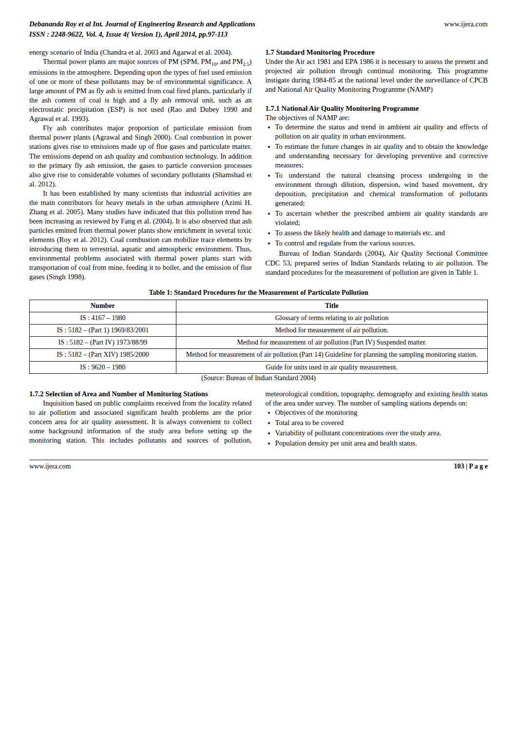Debananda Roy et al Int. Journal of Engineering Research and Applications www.ijera.com
ISSN : 2248-9622, Vol. 4, Issue 4( Version 1), April 2014, pp.97-113
energy scenario of India (Chandra et al. 2003 and Agarwal et al. 2004).
Thermal power plants are major sources of PM (SPM, PM10, and PM2.5) emissions in the atmosphere. Depending upon the types of fuel used emission of one or more of these pollutants may be of environmental significance. A large amount of PM as fly ash is emitted from coal fired plants, particularly if the ash content of coal is high and a fly ash removal unit, such as an electrostatic precipitation (ESP) is not used (Rao and Dubey 1990 and Agrawal et al. 1993).
Fly ash contributes major proportion of particulate emission from thermal power plants (Agrawal and Singh 2000). Coal combustion in power stations gives rise to emissions made up of flue gases and particulate matter. The emissions depend on ash quality and combustion technology. In addition to the primary fly ash emission, the gases to particle conversion processes also give rise to considerable volumes of secondary pollutants (Shamshad et al. 2012).
It has been established by many scientists that industrial activities are the main contributors for heavy metals in the urban atmosphere (Azimi H. Zhang et al. 2005). Many studies have indicated that this pollution trend has been increasing as reviewed by Fang et al. (2004). It is also observed that ash particles emitted from thermal power plants show enrichment in several toxic elements (Roy et al. 2012). Coal combustion can mobilize trace elements by introducing them to terrestrial, aquatic and atmospheric environment. Thus, environmental problems associated with thermal power plants start with transportation of coal from mine, feeding it to boiler, and the emission of flue gases (Singh 1998).
1.7 Standard Monitoring Procedure
Under the Air act 1981 and EPA 1986 it is necessary to assess the present and projected air pollution through continual monitoring. This programme instigate during 1984-85 at the national level under the surveillance of CPCB and National Air Quality Monitoring Programme (NAMP)
1.7.1 National Air Quality Monitoring Programme
The objectives of NAMP are:
To determine the status and trend in ambient air quality and effects of pollution on air quality in urban environment.
To estimate the future changes in air quality and to obtain the knowledge and understanding necessary for developing preventive and corrective measures;
To understand the natural cleansing process undergoing in the environment through dilution, dispersion, wind based movement, dry deposition, precipitation and chemical transformation of pollutants generated;
To ascertain whether the prescribed ambient air quality standards are violated;
To assess the likely health and damage to materials etc. and
To control and regulate from the various sources.
Bureau of Indian Standards (2004), Air Quality Sectional Committee CDC 53, prepared series of Indian Standards relating to air pollution. The standard procedures for the measurement of pollution are given in Table 1.
Table 1: Standard Procedures for the Measurement of Particulate Pollution
| Number | Title |
| --- | --- |
| IS : 4167 – 1980 | Glossary of terms relating to air pollution |
| IS : 5182 – (Part 1) 1969/83/2001 | Method for measurement of air pollution. |
| IS : 5182 – (Part IV) 1973/88/99 | Method for measurement of air pollution (Part IV) Suspended matter. |
| IS : 5182 – (Part XIV) 1985/2000 | Method for measurement of air pollution (Part 14) Guideline for planning the sampling monitoring station. |
| IS : 9620 – 1980 | Guide for units used in air quality measurement. |
(Source: Bureau of Indian Standard 2004)
1.7.2 Selection of Area and Number of Monitoring Stations
Inquisition based on public complaints received from the locality related to air pollution and associated significant health problems are the prior concern area for air quality assessment. It is always convenient to collect some background information of the study area before setting up the monitoring station. This includes pollutants and sources of pollution, meteorological condition, topography, demography and existing health status of the area under survey. The number of sampling stations depends on:
Objectives of the monitoring
Total area to be covered
Variability of pollutant concentrations over the study area.
Population density per unit area and health status.
www.ijera.com 103 | P a g e